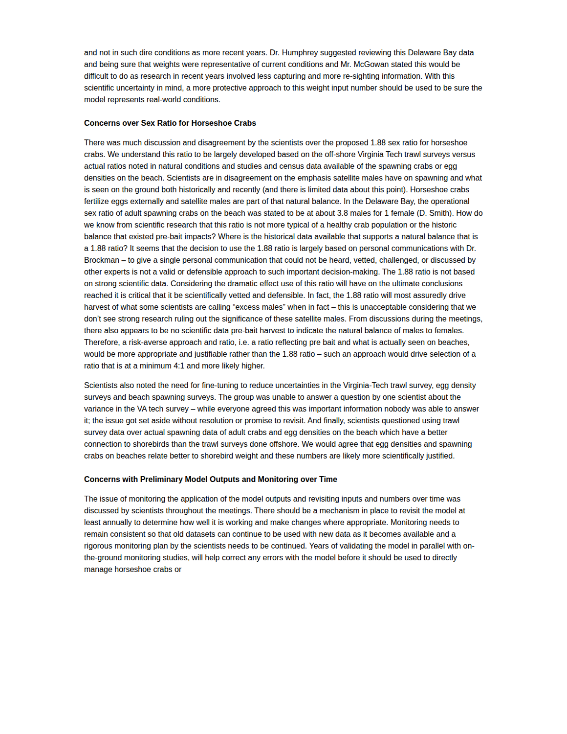and not in such dire conditions as more recent years. Dr. Humphrey suggested reviewing this Delaware Bay data and being sure that weights were representative of current conditions and Mr. McGowan stated this would be difficult to do as research in recent years involved less capturing and more re-sighting information. With this scientific uncertainty in mind, a more protective approach to this weight input number should be used to be sure the model represents real-world conditions.
Concerns over Sex Ratio for Horseshoe Crabs
There was much discussion and disagreement by the scientists over the proposed 1.88 sex ratio for horseshoe crabs. We understand this ratio to be largely developed based on the off-shore Virginia Tech trawl surveys versus actual ratios noted in natural conditions and studies and census data available of the spawning crabs or egg densities on the beach. Scientists are in disagreement on the emphasis satellite males have on spawning and what is seen on the ground both historically and recently (and there is limited data about this point). Horseshoe crabs fertilize eggs externally and satellite males are part of that natural balance. In the Delaware Bay, the operational sex ratio of adult spawning crabs on the beach was stated to be at about 3.8 males for 1 female (D. Smith). How do we know from scientific research that this ratio is not more typical of a healthy crab population or the historic balance that existed pre-bait impacts? Where is the historical data available that supports a natural balance that is a 1.88 ratio? It seems that the decision to use the 1.88 ratio is largely based on personal communications with Dr. Brockman – to give a single personal communication that could not be heard, vetted, challenged, or discussed by other experts is not a valid or defensible approach to such important decision-making. The 1.88 ratio is not based on strong scientific data. Considering the dramatic effect use of this ratio will have on the ultimate conclusions reached it is critical that it be scientifically vetted and defensible. In fact, the 1.88 ratio will most assuredly drive harvest of what some scientists are calling “excess males” when in fact – this is unacceptable considering that we don’t see strong research ruling out the significance of these satellite males. From discussions during the meetings, there also appears to be no scientific data pre-bait harvest to indicate the natural balance of males to females. Therefore, a risk-averse approach and ratio, i.e. a ratio reflecting pre bait and what is actually seen on beaches, would be more appropriate and justifiable rather than the 1.88 ratio – such an approach would drive selection of a ratio that is at a minimum 4:1 and more likely higher.
Scientists also noted the need for fine-tuning to reduce uncertainties in the Virginia-Tech trawl survey, egg density surveys and beach spawning surveys. The group was unable to answer a question by one scientist about the variance in the VA tech survey – while everyone agreed this was important information nobody was able to answer it; the issue got set aside without resolution or promise to revisit. And finally, scientists questioned using trawl survey data over actual spawning data of adult crabs and egg densities on the beach which have a better connection to shorebirds than the trawl surveys done offshore. We would agree that egg densities and spawning crabs on beaches relate better to shorebird weight and these numbers are likely more scientifically justified.
Concerns with Preliminary Model Outputs and Monitoring over Time
The issue of monitoring the application of the model outputs and revisiting inputs and numbers over time was discussed by scientists throughout the meetings. There should be a mechanism in place to revisit the model at least annually to determine how well it is working and make changes where appropriate. Monitoring needs to remain consistent so that old datasets can continue to be used with new data as it becomes available and a rigorous monitoring plan by the scientists needs to be continued. Years of validating the model in parallel with on-the-ground monitoring studies, will help correct any errors with the model before it should be used to directly manage horseshoe crabs or